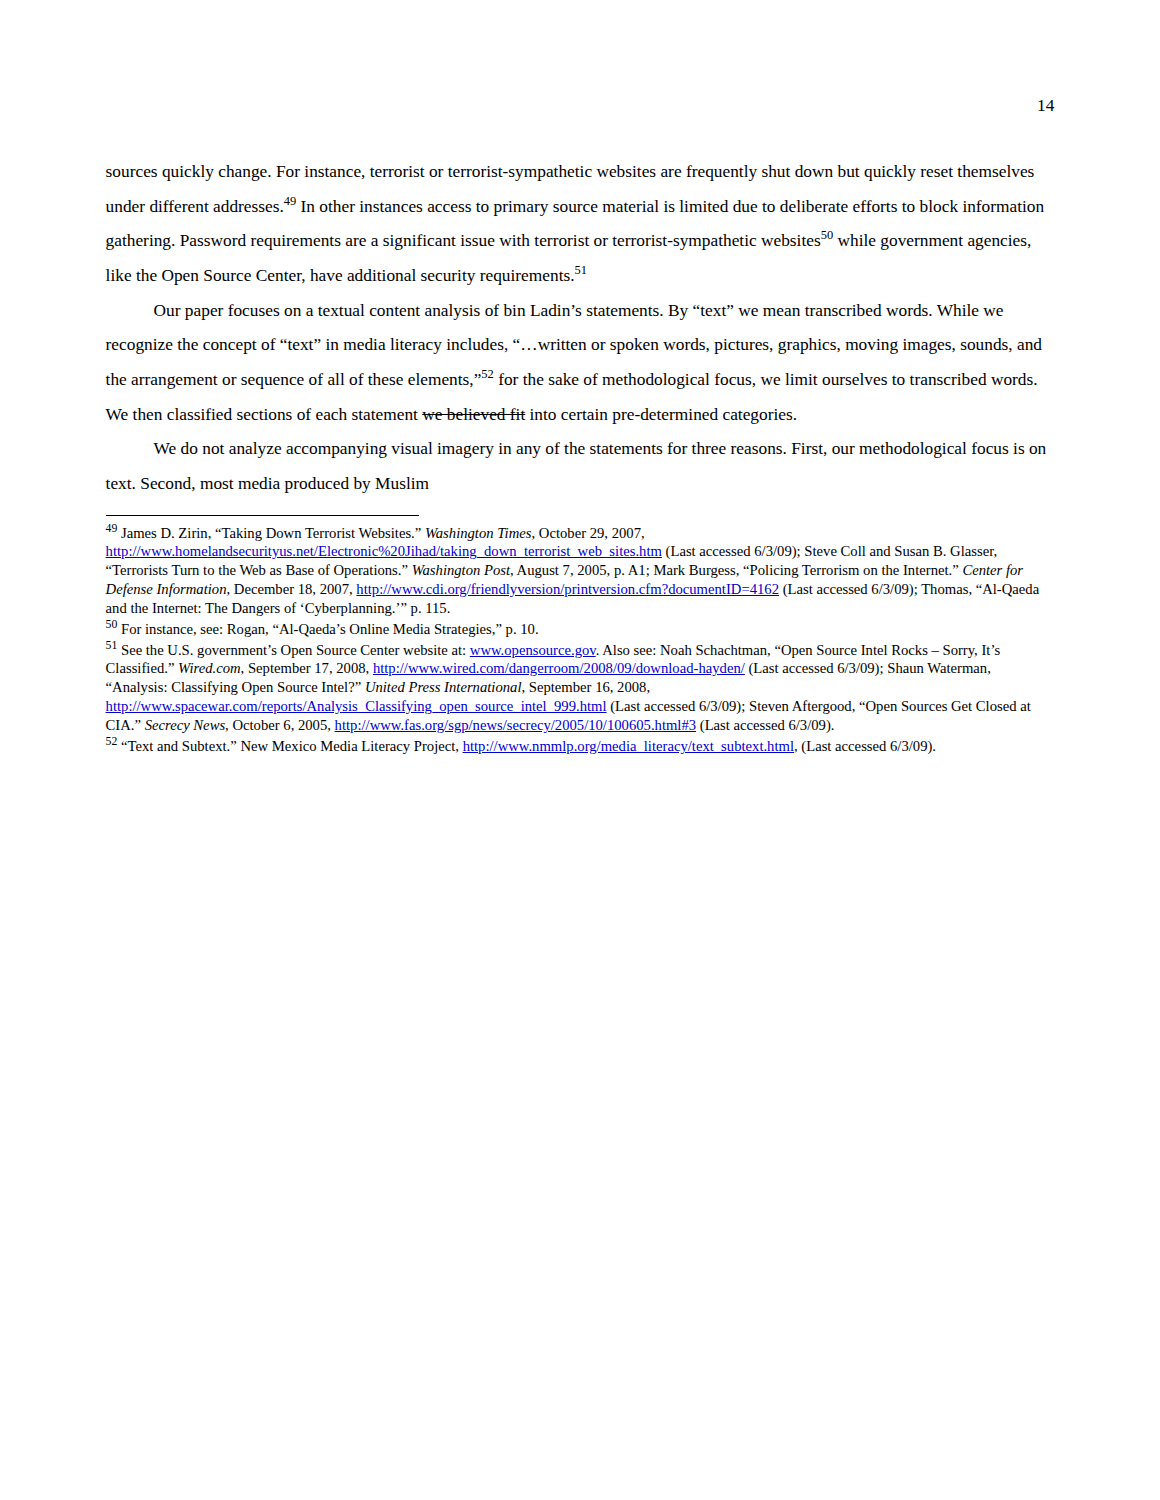14
sources quickly change. For instance, terrorist or terrorist-sympathetic websites are frequently shut down but quickly reset themselves under different addresses.49 In other instances access to primary source material is limited due to deliberate efforts to block information gathering. Password requirements are a significant issue with terrorist or terrorist-sympathetic websites50 while government agencies, like the Open Source Center, have additional security requirements.51
Our paper focuses on a textual content analysis of bin Ladin’s statements. By “text” we mean transcribed words. While we recognize the concept of “text” in media literacy includes, “…written or spoken words, pictures, graphics, moving images, sounds, and the arrangement or sequence of all of these elements,”52 for the sake of methodological focus, we limit ourselves to transcribed words. We then classified sections of each statement we believed fit into certain pre-determined categories.
We do not analyze accompanying visual imagery in any of the statements for three reasons. First, our methodological focus is on text. Second, most media produced by Muslim
49 James D. Zirin, “Taking Down Terrorist Websites.” Washington Times, October 29, 2007, http://www.homelandsecurityus.net/Electronic%20Jihad/taking_down_terrorist_web_sites.htm (Last accessed 6/3/09); Steve Coll and Susan B. Glasser, “Terrorists Turn to the Web as Base of Operations.” Washington Post, August 7, 2005, p. A1; Mark Burgess, “Policing Terrorism on the Internet.” Center for Defense Information, December 18, 2007, http://www.cdi.org/friendlyversion/printversion.cfm?documentID=4162 (Last accessed 6/3/09); Thomas, “Al-Qaeda and the Internet: The Dangers of ‘Cyberplanning.’” p. 115.
50 For instance, see: Rogan, “Al-Qaeda’s Online Media Strategies,” p. 10.
51 See the U.S. government’s Open Source Center website at: www.opensource.gov. Also see: Noah Schachtman, “Open Source Intel Rocks – Sorry, It’s Classified.” Wired.com, September 17, 2008, http://www.wired.com/dangerroom/2008/09/download-hayden/ (Last accessed 6/3/09); Shaun Waterman, “Analysis: Classifying Open Source Intel?” United Press International, September 16, 2008, http://www.spacewar.com/reports/Analysis_Classifying_open_source_intel_999.html (Last accessed 6/3/09); Steven Aftergood, “Open Sources Get Closed at CIA.” Secrecy News, October 6, 2005, http://www.fas.org/sgp/news/secrecy/2005/10/100605.html#3 (Last accessed 6/3/09).
52 “Text and Subtext.” New Mexico Media Literacy Project, http://www.nmmlp.org/media_literacy/text_subtext.html, (Last accessed 6/3/09).